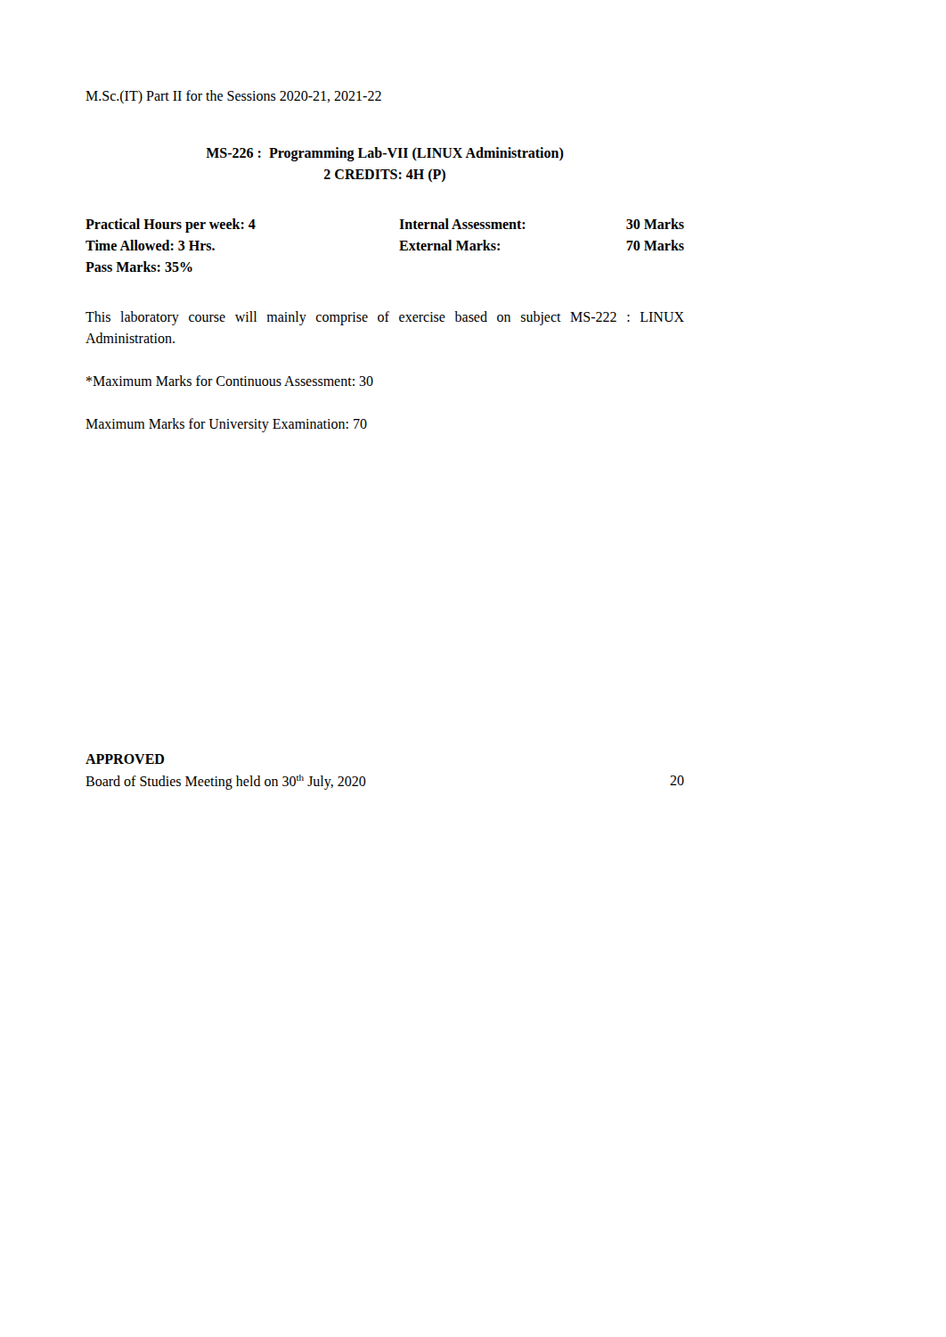M.Sc.(IT) Part II for the Sessions 2020-21, 2021-22
MS-226 : Programming Lab-VII (LINUX Administration) 2 CREDITS: 4H (P)
| Practical Hours per week: 4 | Internal Assessment: | 30 Marks |
| Time Allowed: 3 Hrs. | External Marks: | 70 Marks |
| Pass Marks: 35% | | |
This laboratory course will mainly comprise of exercise based on subject MS-222 : LINUX Administration.
*Maximum Marks for Continuous Assessment: 30
Maximum Marks for University Examination: 70
APPROVED
Board of Studies Meeting held on 30th July, 202020